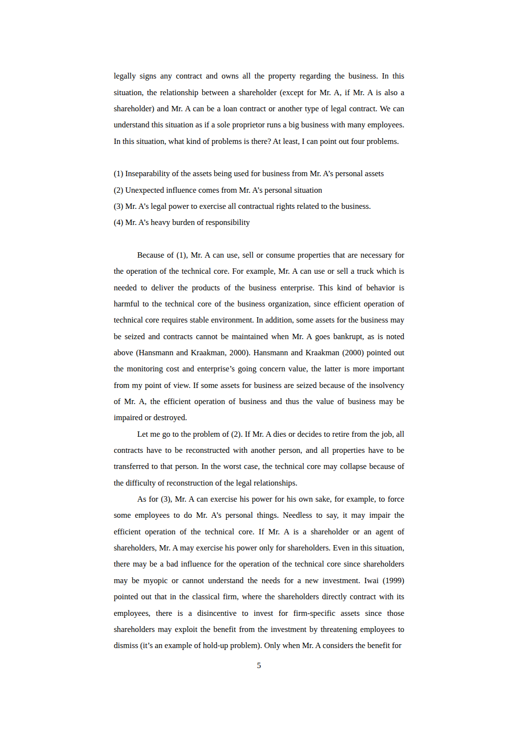legally signs any contract and owns all the property regarding the business. In this situation, the relationship between a shareholder (except for Mr. A, if Mr. A is also a shareholder) and Mr. A can be a loan contract or another type of legal contract. We can understand this situation as if a sole proprietor runs a big business with many employees. In this situation, what kind of problems is there? At least, I can point out four problems.
(1) Inseparability of the assets being used for business from Mr. A’s personal assets
(2) Unexpected influence comes from Mr. A’s personal situation
(3) Mr. A’s legal power to exercise all contractual rights related to the business.
(4) Mr. A’s heavy burden of responsibility
Because of (1), Mr. A can use, sell or consume properties that are necessary for the operation of the technical core. For example, Mr. A can use or sell a truck which is needed to deliver the products of the business enterprise. This kind of behavior is harmful to the technical core of the business organization, since efficient operation of technical core requires stable environment. In addition, some assets for the business may be seized and contracts cannot be maintained when Mr. A goes bankrupt, as is noted above (Hansmann and Kraakman, 2000). Hansmann and Kraakman (2000) pointed out the monitoring cost and enterprise’s going concern value, the latter is more important from my point of view. If some assets for business are seized because of the insolvency of Mr. A, the efficient operation of business and thus the value of business may be impaired or destroyed.
Let me go to the problem of (2). If Mr. A dies or decides to retire from the job, all contracts have to be reconstructed with another person, and all properties have to be transferred to that person. In the worst case, the technical core may collapse because of the difficulty of reconstruction of the legal relationships.
As for (3), Mr. A can exercise his power for his own sake, for example, to force some employees to do Mr. A’s personal things. Needless to say, it may impair the efficient operation of the technical core. If Mr. A is a shareholder or an agent of shareholders, Mr. A may exercise his power only for shareholders. Even in this situation, there may be a bad influence for the operation of the technical core since shareholders may be myopic or cannot understand the needs for a new investment. Iwai (1999) pointed out that in the classical firm, where the shareholders directly contract with its employees, there is a disincentive to invest for firm-specific assets since those shareholders may exploit the benefit from the investment by threatening employees to dismiss (it’s an example of hold-up problem). Only when Mr. A considers the benefit for
5